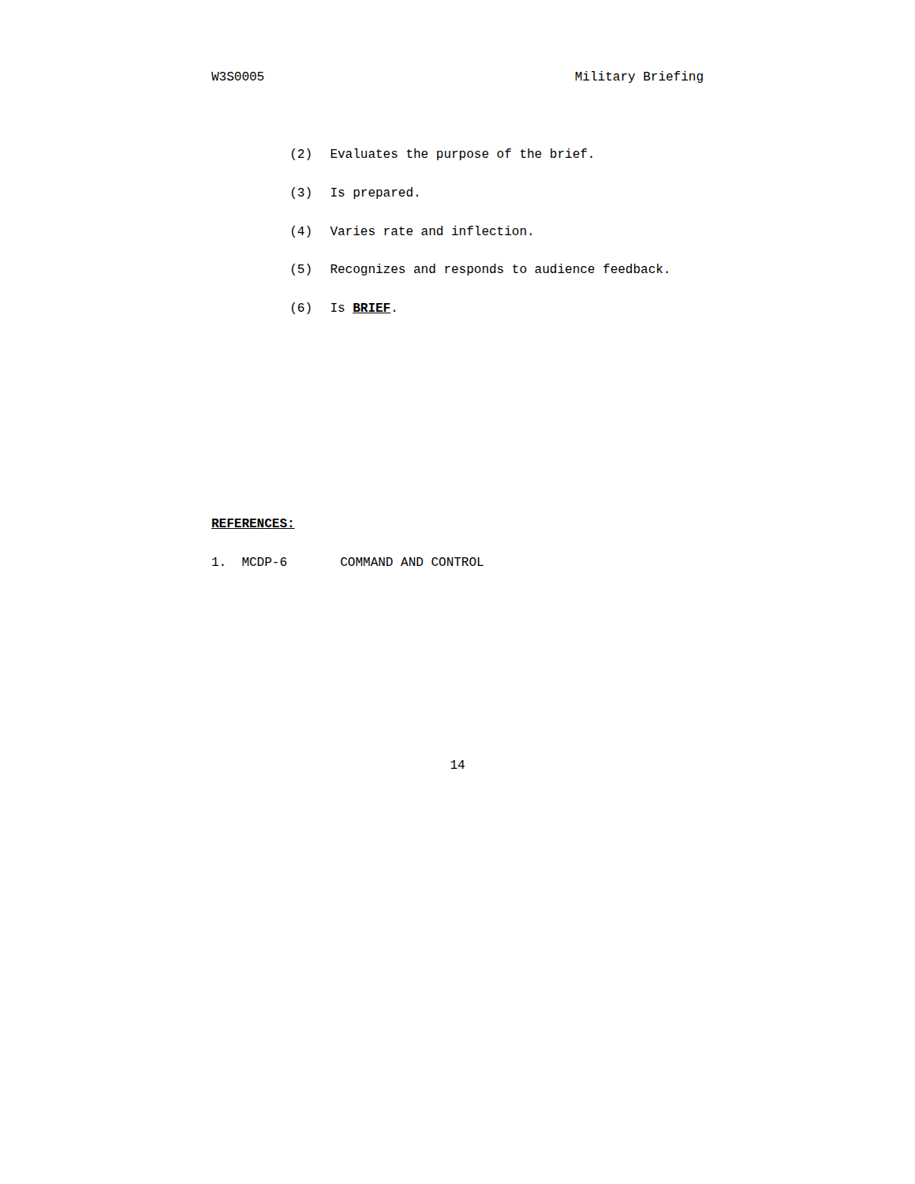W3S0005
Military Briefing
(2) Evaluates the purpose of the brief.
(3) Is prepared.
(4) Varies rate and inflection.
(5) Recognizes and responds to audience feedback.
(6) Is BRIEF.
REFERENCES:
1. MCDP-6 COMMAND AND CONTROL
14